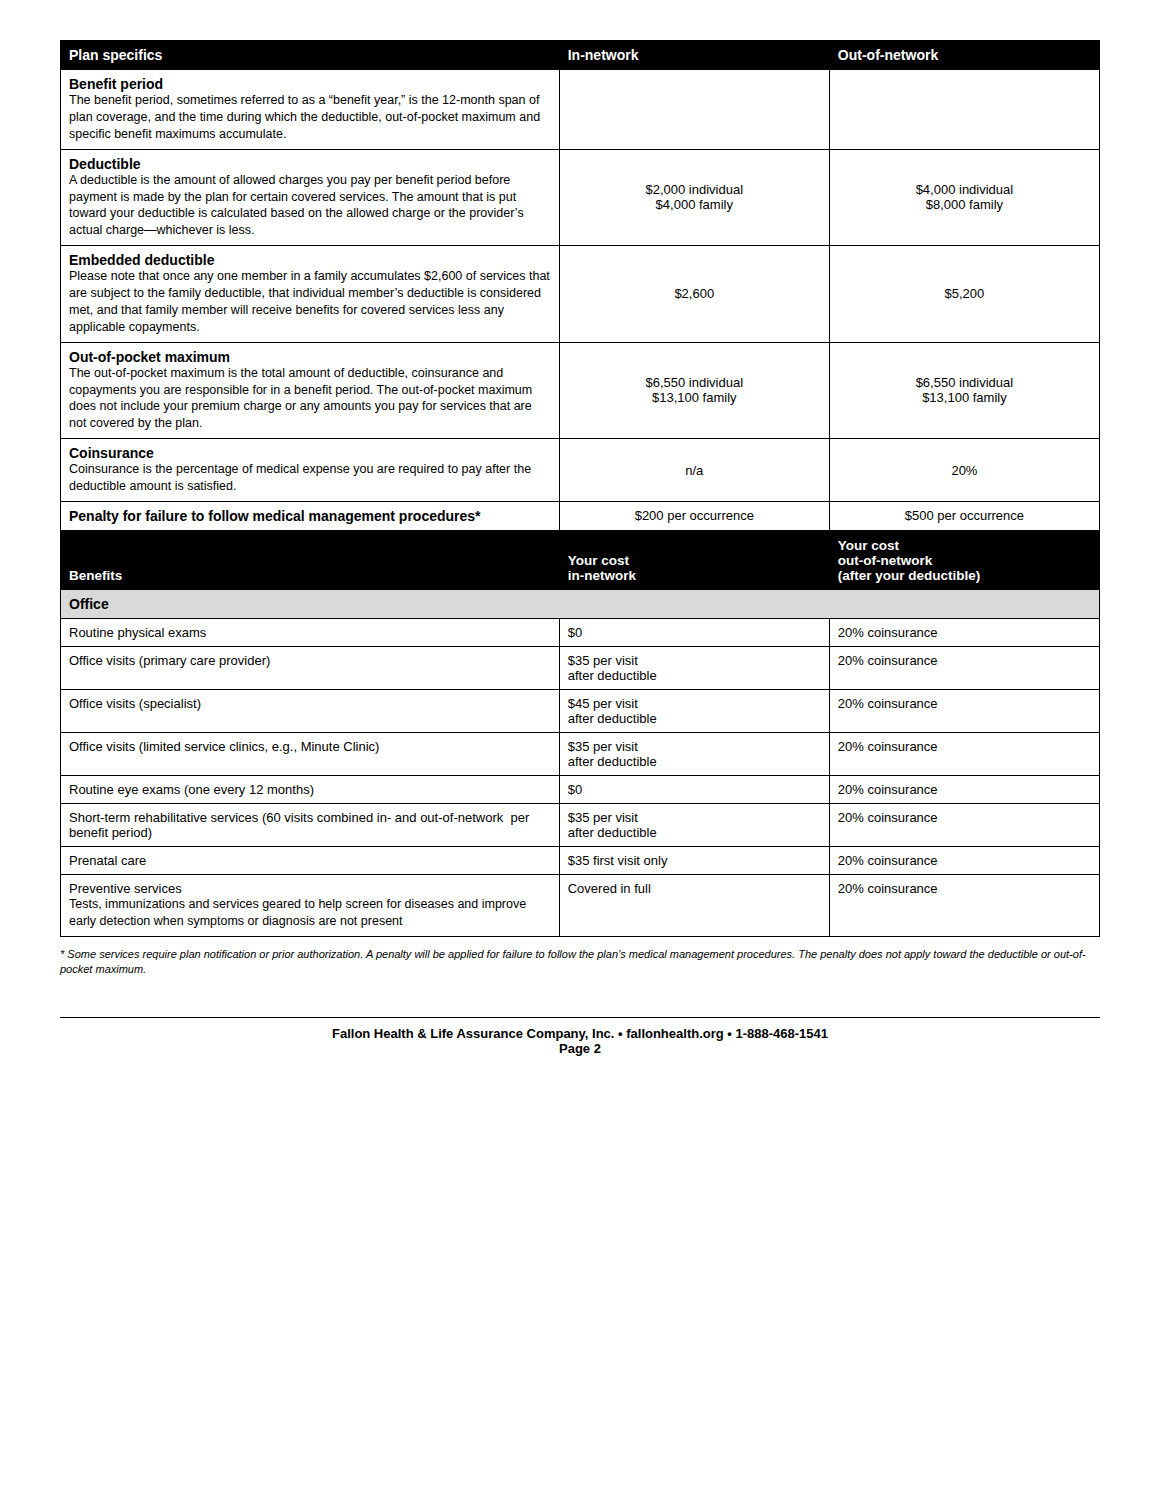| Plan specifics | In-network | Out-of-network |
| --- | --- | --- |
| Benefit period The benefit period, sometimes referred to as a “benefit year,” is the 12-month span of plan coverage, and the time during which the deductible, out-of-pocket maximum and specific benefit maximums accumulate. | | |
| Deductible A deductible is the amount of allowed charges you pay per benefit period before payment is made by the plan for certain covered services. The amount that is put toward your deductible is calculated based on the allowed charge or the provider’s actual charge—whichever is less. | $2,000 individual $4,000 family | $4,000 individual $8,000 family |
| Embedded deductible Please note that once any one member in a family accumulates $2,600 of services that are subject to the family deductible, that individual member’s deductible is considered met, and that family member will receive benefits for covered services less any applicable copayments. | $2,600 | $5,200 |
| Out-of-pocket maximum The out-of-pocket maximum is the total amount of deductible, coinsurance and copayments you are responsible for in a benefit period. The out-of-pocket maximum does not include your premium charge or any amounts you pay for services that are not covered by the plan. | $6,550 individual $13,100 family | $6,550 individual $13,100 family |
| Coinsurance Coinsurance is the percentage of medical expense you are required to pay after the deductible amount is satisfied. | n/a | 20% |
| Penalty for failure to follow medical management procedures* | $200 per occurrence | $500 per occurrence |
| Benefits | Your cost in-network | Your cost out-of-network (after your deductible) |
| --- | --- | --- |
| Office |
| Routine physical exams | $0 | 20% coinsurance |
| Office visits (primary care provider) | $35 per visit after deductible | 20% coinsurance |
| Office visits (specialist) | $45 per visit after deductible | 20% coinsurance |
| Office visits (limited service clinics, e.g., Minute Clinic) | $35 per visit after deductible | 20% coinsurance |
| Routine eye exams (one every 12 months) | $0 | 20% coinsurance |
| Short-term rehabilitative services (60 visits combined in- and out-of-network per benefit period) | $35 per visit after deductible | 20% coinsurance |
| Prenatal care | $35 first visit only | 20% coinsurance |
| Preventive services Tests, immunizations and services geared to help screen for diseases and improve early detection when symptoms or diagnosis are not present | Covered in full | 20% coinsurance |
* Some services require plan notification or prior authorization. A penalty will be applied for failure to follow the plan’s medical management procedures. The penalty does not apply toward the deductible or out-of-pocket maximum.
Fallon Health & Life Assurance Company, Inc. • fallonhealth.org • 1-888-468-1541
Page 2